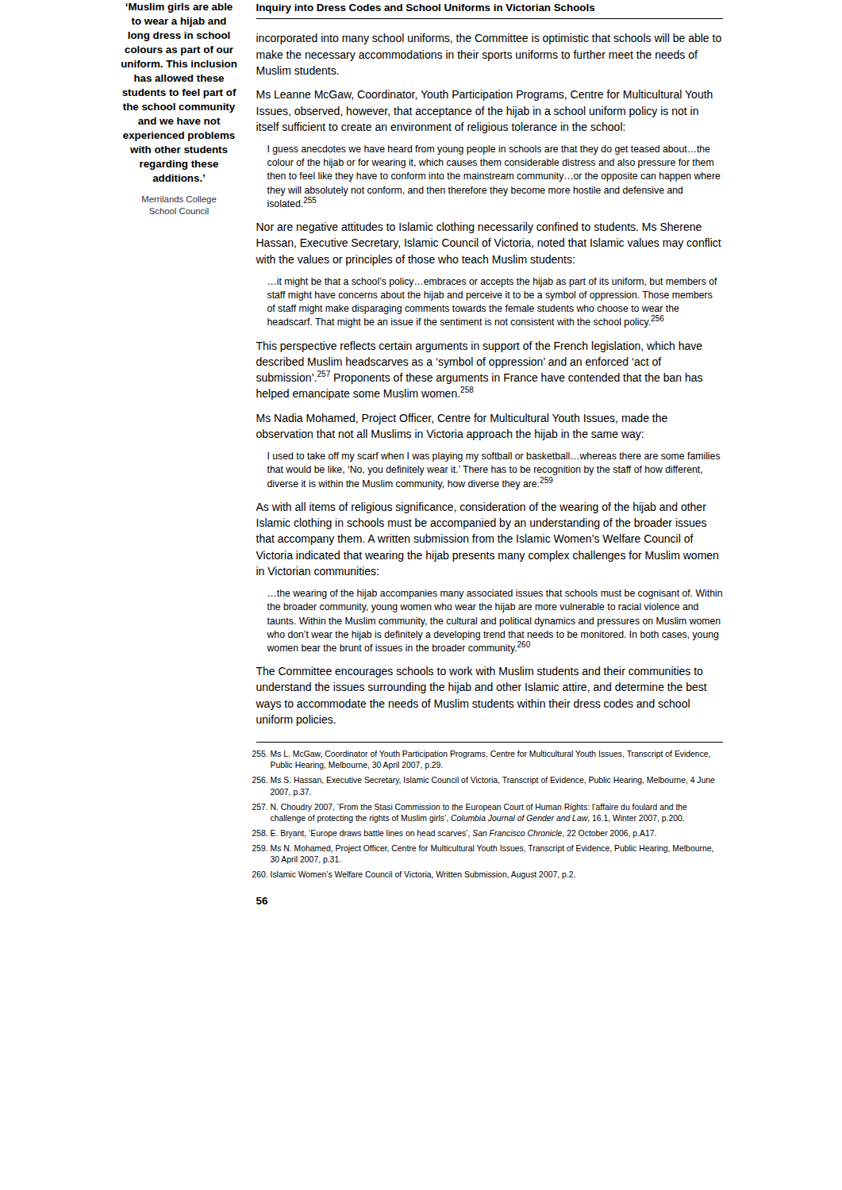‘Muslim girls are able to wear a hijab and long dress in school colours as part of our uniform. This inclusion has allowed these students to feel part of the school community and we have not experienced problems with other students regarding these additions.’
Merrilands College
School Council
Inquiry into Dress Codes and School Uniforms in Victorian Schools
incorporated into many school uniforms, the Committee is optimistic that schools will be able to make the necessary accommodations in their sports uniforms to further meet the needs of Muslim students.
Ms Leanne McGaw, Coordinator, Youth Participation Programs, Centre for Multicultural Youth Issues, observed, however, that acceptance of the hijab in a school uniform policy is not in itself sufficient to create an environment of religious tolerance in the school:
I guess anecdotes we have heard from young people in schools are that they do get teased about…the colour of the hijab or for wearing it, which causes them considerable distress and also pressure for them then to feel like they have to conform into the mainstream community…or the opposite can happen where they will absolutely not conform, and then therefore they become more hostile and defensive and isolated.255
Nor are negative attitudes to Islamic clothing necessarily confined to students. Ms Sherene Hassan, Executive Secretary, Islamic Council of Victoria, noted that Islamic values may conflict with the values or principles of those who teach Muslim students:
…it might be that a school’s policy…embraces or accepts the hijab as part of its uniform, but members of staff might have concerns about the hijab and perceive it to be a symbol of oppression. Those members of staff might make disparaging comments towards the female students who choose to wear the headscarf. That might be an issue if the sentiment is not consistent with the school policy.256
This perspective reflects certain arguments in support of the French legislation, which have described Muslim headscarves as a ‘symbol of oppression’ and an enforced ‘act of submission’.257 Proponents of these arguments in France have contended that the ban has helped emancipate some Muslim women.258
Ms Nadia Mohamed, Project Officer, Centre for Multicultural Youth Issues, made the observation that not all Muslims in Victoria approach the hijab in the same way:
I used to take off my scarf when I was playing my softball or basketball…whereas there are some families that would be like, ‘No, you definitely wear it.’ There has to be recognition by the staff of how different, diverse it is within the Muslim community, how diverse they are.259
As with all items of religious significance, consideration of the wearing of the hijab and other Islamic clothing in schools must be accompanied by an understanding of the broader issues that accompany them. A written submission from the Islamic Women’s Welfare Council of Victoria indicated that wearing the hijab presents many complex challenges for Muslim women in Victorian communities:
…the wearing of the hijab accompanies many associated issues that schools must be cognisant of. Within the broader community, young women who wear the hijab are more vulnerable to racial violence and taunts. Within the Muslim community, the cultural and political dynamics and pressures on Muslim women who don’t wear the hijab is definitely a developing trend that needs to be monitored. In both cases, young women bear the brunt of issues in the broader community.260
The Committee encourages schools to work with Muslim students and their communities to understand the issues surrounding the hijab and other Islamic attire, and determine the best ways to accommodate the needs of Muslim students within their dress codes and school uniform policies.
Ms L. McGaw, Coordinator of Youth Participation Programs, Centre for Multicultural Youth Issues, Transcript of Evidence, Public Hearing, Melbourne, 30 April 2007, p.29.
Ms S. Hassan, Executive Secretary, Islamic Council of Victoria, Transcript of Evidence, Public Hearing, Melbourne, 4 June 2007, p.37.
N. Choudry 2007, ‘From the Stasi Commission to the European Court of Human Rights: l’affaire du foulard and the challenge of protecting the rights of Muslim girls’, Columbia Journal of Gender and Law, 16.1, Winter 2007, p.200.
E. Bryant, ‘Europe draws battle lines on head scarves’, San Francisco Chronicle, 22 October 2006, p.A17.
Ms N. Mohamed, Project Officer, Centre for Multicultural Youth Issues, Transcript of Evidence, Public Hearing, Melbourne, 30 April 2007, p.31.
Islamic Women’s Welfare Council of Victoria, Written Submission, August 2007, p.2.
56